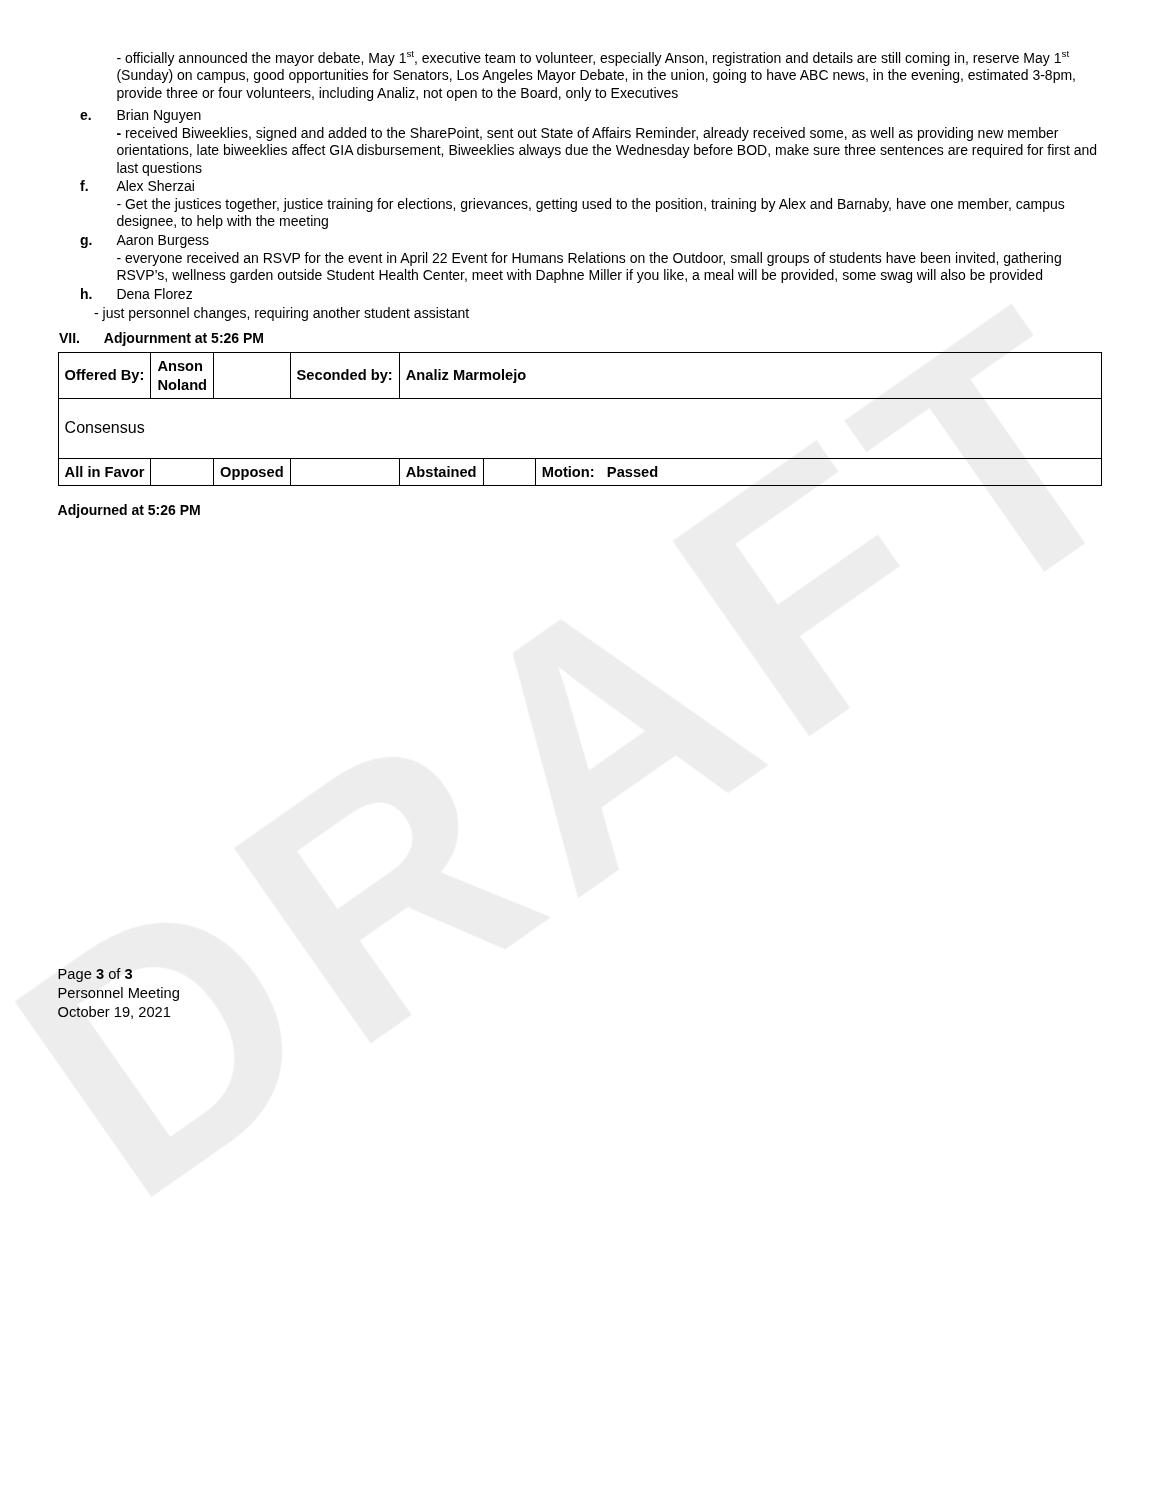DRAFT
- officially announced the mayor debate, May 1st, executive team to volunteer, especially Anson, registration and details are still coming in, reserve May 1st (Sunday) on campus, good opportunities for Senators, Los Angeles Mayor Debate, in the union, going to have ABC news, in the evening, estimated 3-8pm, provide three or four volunteers, including Analiz, not open to the Board, only to Executives
e.
Brian Nguyen
- received Biweeklies, signed and added to the SharePoint, sent out State of Affairs Reminder, already received some, as well as providing new member orientations, late biweeklies affect GIA disbursement, Biweeklies always due the Wednesday before BOD, make sure three sentences are required for first and last questions
f.
Alex Sherzai
- Get the justices together, justice training for elections, grievances, getting used to the position, training by Alex and Barnaby, have one member, campus designee, to help with the meeting
g.
Aaron Burgess
- everyone received an RSVP for the event in April 22 Event for Humans Relations on the Outdoor, small groups of students have been invited, gathering RSVP’s, wellness garden outside Student Health Center, meet with Daphne Miller if you like, a meal will be provided, some swag will also be provided
h.
Dena Florez
- just personnel changes, requiring another student assistant
VII.
Adjournment at 5:26 PM
| Offered By: | Anson Noland | | Seconded by: | Analiz Marmolejo |
| Consensus |
| All in Favor | | Opposed | | Abstained | | Motion: Passed |
Adjourned at 5:26 PM
Page 3 of 3
Personnel Meeting
October 19, 2021